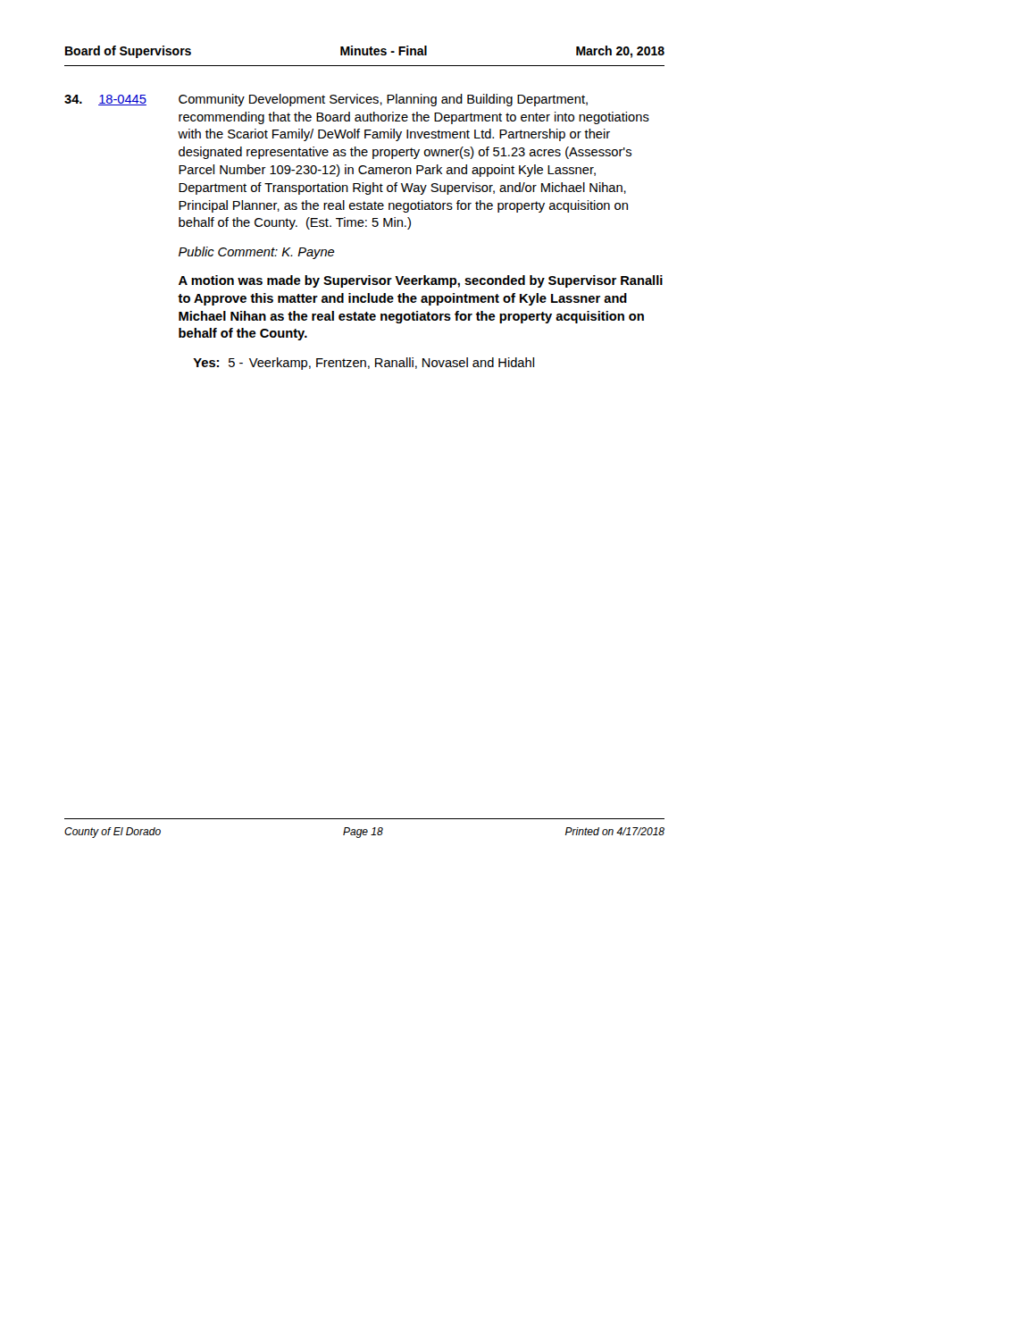Board of Supervisors
Minutes - Final
March 20, 2018
34.
18-0445
Community Development Services, Planning and Building Department, recommending that the Board authorize the Department to enter into negotiations with the Scariot Family/ DeWolf Family Investment Ltd. Partnership or their designated representative as the property owner(s) of 51.23 acres (Assessor's Parcel Number 109-230-12) in Cameron Park and appoint Kyle Lassner, Department of Transportation Right of Way Supervisor, and/or Michael Nihan, Principal Planner, as the real estate negotiators for the property acquisition on behalf of the County. (Est. Time: 5 Min.)
Public Comment: K. Payne
A motion was made by Supervisor Veerkamp, seconded by Supervisor Ranalli to Approve this matter and include the appointment of Kyle Lassner and Michael Nihan as the real estate negotiators for the property acquisition on behalf of the County.
Yes:
5 -
Veerkamp, Frentzen, Ranalli, Novasel and Hidahl
County of El Dorado
Page 18
Printed on 4/17/2018